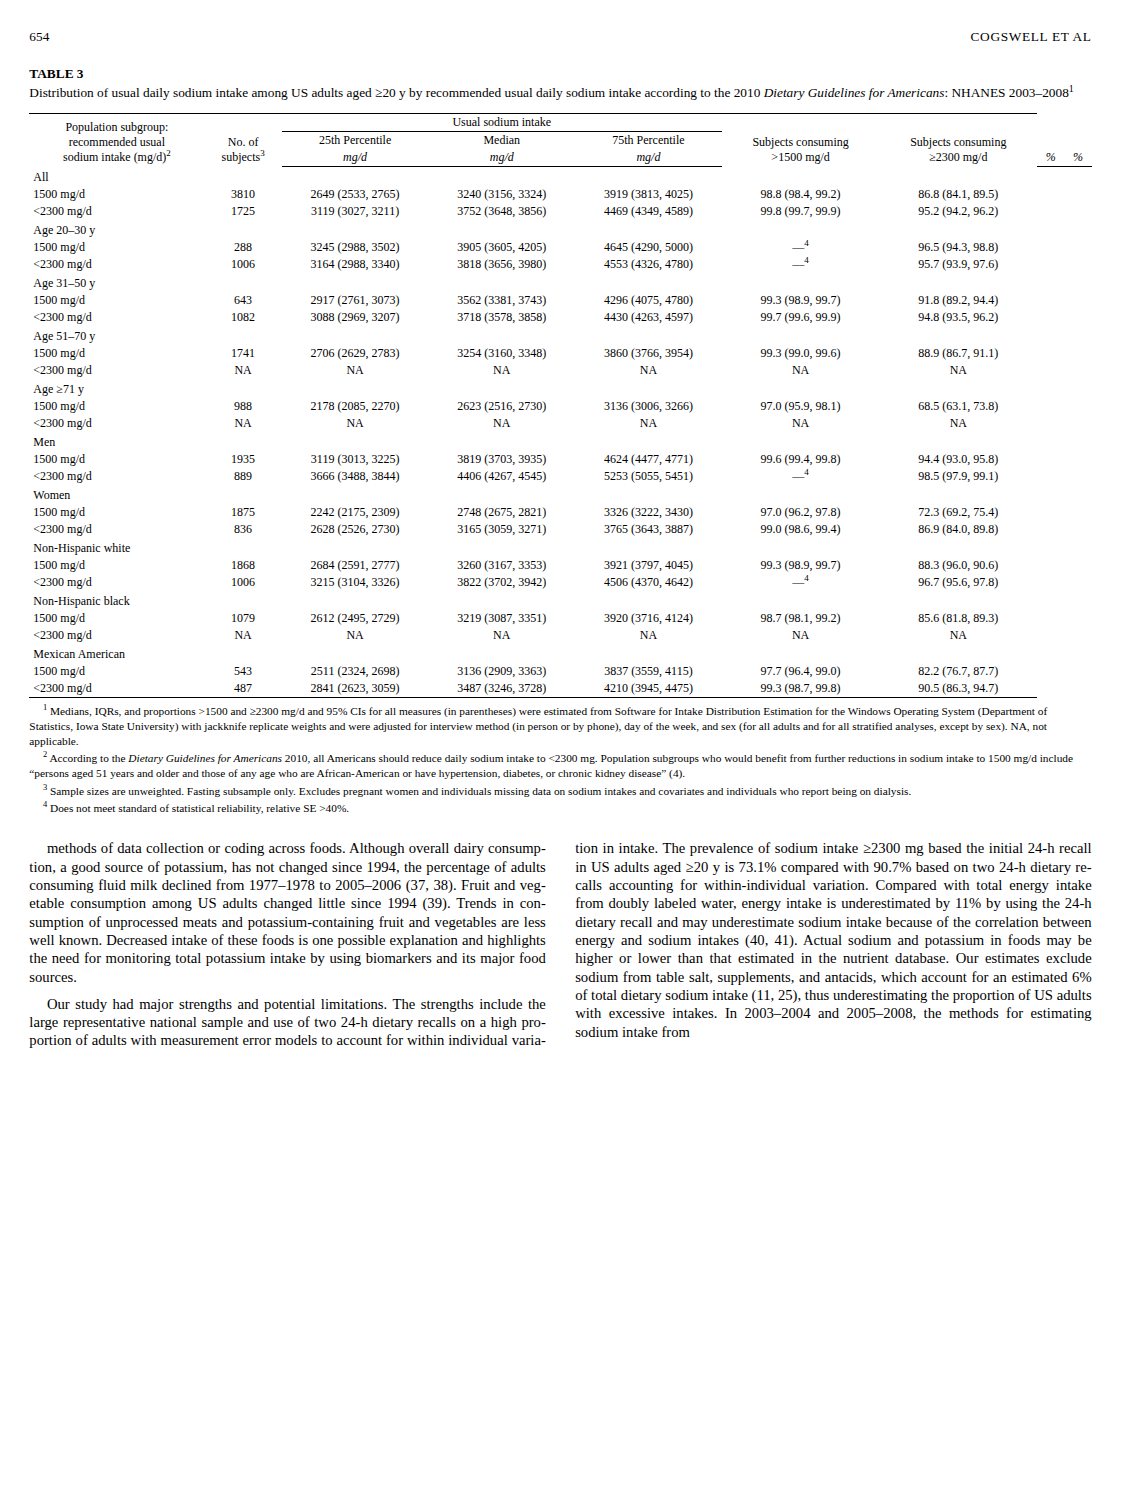654 COGSWELL ET AL
TABLE 3
Distribution of usual daily sodium intake among US adults aged ≥20 y by recommended usual daily sodium intake according to the 2010 Dietary Guidelines for Americans: NHANES 2003–20081
| Population subgroup: recommended usual sodium intake (mg/d) 2 | No. of subjects 3 | Usual sodium intake | Subjects consuming >1500 mg/d | Subjects consuming ≥2300 mg/d |
| --- | --- | --- | --- | --- |
| 25th Percentile | Median | 75th Percentile |
| mg/d | mg/d | mg/d | % | % |
| All |
| 1500 mg/d | 3810 | 2649 (2533, 2765) | 3240 (3156, 3324) | 3919 (3813, 4025) | 98.8 (98.4, 99.2) | 86.8 (84.1, 89.5) |
| <2300 mg/d | 1725 | 3119 (3027, 3211) | 3752 (3648, 3856) | 4469 (4349, 4589) | 99.8 (99.7, 99.9) | 95.2 (94.2, 96.2) |
| Age 20–30 y |
| 1500 mg/d | 288 | 3245 (2988, 3502) | 3905 (3605, 4205) | 4645 (4290, 5000) | — 4 | 96.5 (94.3, 98.8) |
| <2300 mg/d | 1006 | 3164 (2988, 3340) | 3818 (3656, 3980) | 4553 (4326, 4780) | — 4 | 95.7 (93.9, 97.6) |
| Age 31–50 y |
| 1500 mg/d | 643 | 2917 (2761, 3073) | 3562 (3381, 3743) | 4296 (4075, 4780) | 99.3 (98.9, 99.7) | 91.8 (89.2, 94.4) |
| <2300 mg/d | 1082 | 3088 (2969, 3207) | 3718 (3578, 3858) | 4430 (4263, 4597) | 99.7 (99.6, 99.9) | 94.8 (93.5, 96.2) |
| Age 51–70 y |
| 1500 mg/d | 1741 | 2706 (2629, 2783) | 3254 (3160, 3348) | 3860 (3766, 3954) | 99.3 (99.0, 99.6) | 88.9 (86.7, 91.1) |
| <2300 mg/d | NA | NA | NA | NA | NA | NA |
| Age ≥71 y |
| 1500 mg/d | 988 | 2178 (2085, 2270) | 2623 (2516, 2730) | 3136 (3006, 3266) | 97.0 (95.9, 98.1) | 68.5 (63.1, 73.8) |
| <2300 mg/d | NA | NA | NA | NA | NA | NA |
| Men |
| 1500 mg/d | 1935 | 3119 (3013, 3225) | 3819 (3703, 3935) | 4624 (4477, 4771) | 99.6 (99.4, 99.8) | 94.4 (93.0, 95.8) |
| <2300 mg/d | 889 | 3666 (3488, 3844) | 4406 (4267, 4545) | 5253 (5055, 5451) | — 4 | 98.5 (97.9, 99.1) |
| Women |
| 1500 mg/d | 1875 | 2242 (2175, 2309) | 2748 (2675, 2821) | 3326 (3222, 3430) | 97.0 (96.2, 97.8) | 72.3 (69.2, 75.4) |
| <2300 mg/d | 836 | 2628 (2526, 2730) | 3165 (3059, 3271) | 3765 (3643, 3887) | 99.0 (98.6, 99.4) | 86.9 (84.0, 89.8) |
| Non-Hispanic white |
| 1500 mg/d | 1868 | 2684 (2591, 2777) | 3260 (3167, 3353) | 3921 (3797, 4045) | 99.3 (98.9, 99.7) | 88.3 (96.0, 90.6) |
| <2300 mg/d | 1006 | 3215 (3104, 3326) | 3822 (3702, 3942) | 4506 (4370, 4642) | — 4 | 96.7 (95.6, 97.8) |
| Non-Hispanic black |
| 1500 mg/d | 1079 | 2612 (2495, 2729) | 3219 (3087, 3351) | 3920 (3716, 4124) | 98.7 (98.1, 99.2) | 85.6 (81.8, 89.3) |
| <2300 mg/d | NA | NA | NA | NA | NA | NA |
| Mexican American |
| 1500 mg/d | 543 | 2511 (2324, 2698) | 3136 (2909, 3363) | 3837 (3559, 4115) | 97.7 (96.4, 99.0) | 82.2 (76.7, 87.7) |
| <2300 mg/d | 487 | 2841 (2623, 3059) | 3487 (3246, 3728) | 4210 (3945, 4475) | 99.3 (98.7, 99.8) | 90.5 (86.3, 94.7) |
1 Medians, IQRs, and proportions >1500 and ≥2300 mg/d and 95% CIs for all measures (in parentheses) were estimated from Software for Intake Distribution Estimation for the Windows Operating System (Department of Statistics, Iowa State University) with jackknife replicate weights and were adjusted for interview method (in person or by phone), day of the week, and sex (for all adults and for all stratified analyses, except by sex). NA, not applicable.
2 According to the Dietary Guidelines for Americans 2010, all Americans should reduce daily sodium intake to <2300 mg. Population subgroups who would benefit from further reductions in sodium intake to 1500 mg/d include “persons aged 51 years and older and those of any age who are African-American or have hypertension, diabetes, or chronic kidney disease” (4).
3 Sample sizes are unweighted. Fasting subsample only. Excludes pregnant women and individuals missing data on sodium intakes and covariates and individuals who report being on dialysis.
4 Does not meet standard of statistical reliability, relative SE >40%.
methods of data collection or coding across foods. Although overall dairy consumption, a good source of potassium, has not changed since 1994, the percentage of adults consuming fluid milk declined from 1977–1978 to 2005–2006 (37, 38). Fruit and vegetable consumption among US adults changed little since 1994 (39). Trends in consumption of unprocessed meats and potassium-containing fruit and vegetables are less well known. Decreased intake of these foods is one possible explanation and highlights the need for monitoring total potassium intake by using biomarkers and its major food sources.
Our study had major strengths and potential limitations. The strengths include the large representative national sample and use of two 24-h dietary recalls on a high proportion of adults with measurement error models to account for within individual variation in intake. The prevalence of sodium intake ≥2300 mg based the initial 24-h recall in US adults aged ≥20 y is 73.1% compared with 90.7% based on two 24-h dietary recalls accounting for within-individual variation. Compared with total energy intake from doubly labeled water, energy intake is underestimated by 11% by using the 24-h dietary recall and may underestimate sodium intake because of the correlation between energy and sodium intakes (40, 41). Actual sodium and potassium in foods may be higher or lower than that estimated in the nutrient database. Our estimates exclude sodium from table salt, supplements, and antacids, which account for an estimated 6% of total dietary sodium intake (11, 25), thus underestimating the proportion of US adults with excessive intakes. In 2003–2004 and 2005–2008, the methods for estimating sodium intake from